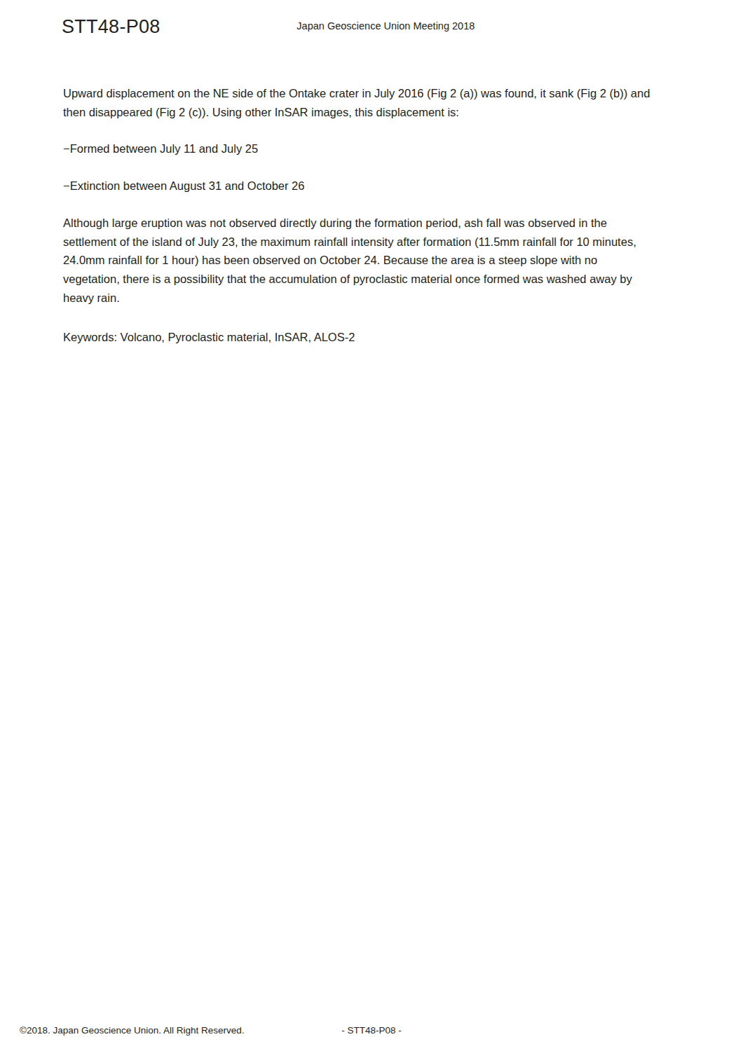STT48-P08
Japan Geoscience Union Meeting 2018
Upward displacement on the NE side of the Ontake crater in July 2016 (Fig 2 (a)) was found, it sank (Fig 2 (b)) and then disappeared (Fig 2 (c)). Using other InSAR images, this displacement is:
−Formed between July 11 and July 25
−Extinction between August 31 and October 26
Although large eruption was not observed directly during the formation period, ash fall was observed in the settlement of the island of July 23, the maximum rainfall intensity after formation (11.5mm rainfall for 10 minutes, 24.0mm rainfall for 1 hour) has been observed on October 24. Because the area is a steep slope with no vegetation, there is a possibility that the accumulation of pyroclastic material once formed was washed away by heavy rain.
Keywords: Volcano, Pyroclastic material, InSAR, ALOS-2
©2018. Japan Geoscience Union. All Right Reserved.
- STT48-P08 -